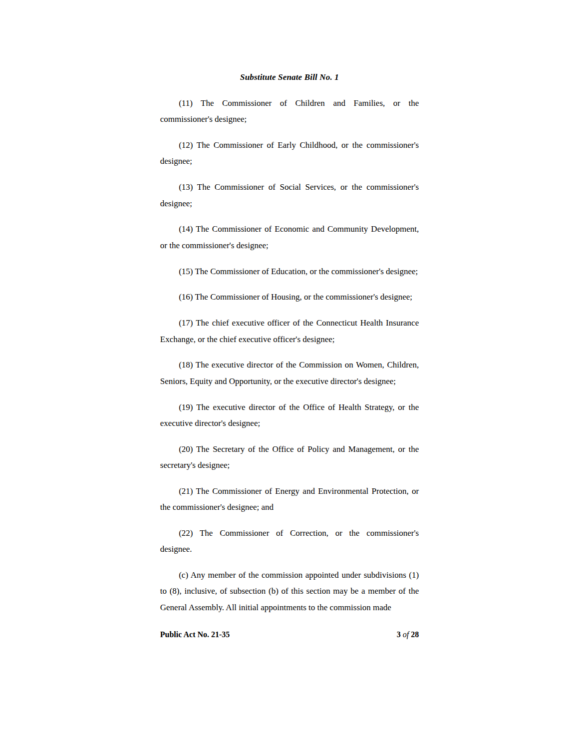Substitute Senate Bill No. 1
(11) The Commissioner of Children and Families, or the commissioner's designee;
(12) The Commissioner of Early Childhood, or the commissioner's designee;
(13) The Commissioner of Social Services, or the commissioner's designee;
(14) The Commissioner of Economic and Community Development, or the commissioner's designee;
(15) The Commissioner of Education, or the commissioner's designee;
(16) The Commissioner of Housing, or the commissioner's designee;
(17) The chief executive officer of the Connecticut Health Insurance Exchange, or the chief executive officer's designee;
(18) The executive director of the Commission on Women, Children, Seniors, Equity and Opportunity, or the executive director's designee;
(19) The executive director of the Office of Health Strategy, or the executive director's designee;
(20) The Secretary of the Office of Policy and Management, or the secretary's designee;
(21) The Commissioner of Energy and Environmental Protection, or the commissioner's designee; and
(22) The Commissioner of Correction, or the commissioner's designee.
(c) Any member of the commission appointed under subdivisions (1) to (8), inclusive, of subsection (b) of this section may be a member of the General Assembly. All initial appointments to the commission made
Public Act No. 21-35 3 of 28